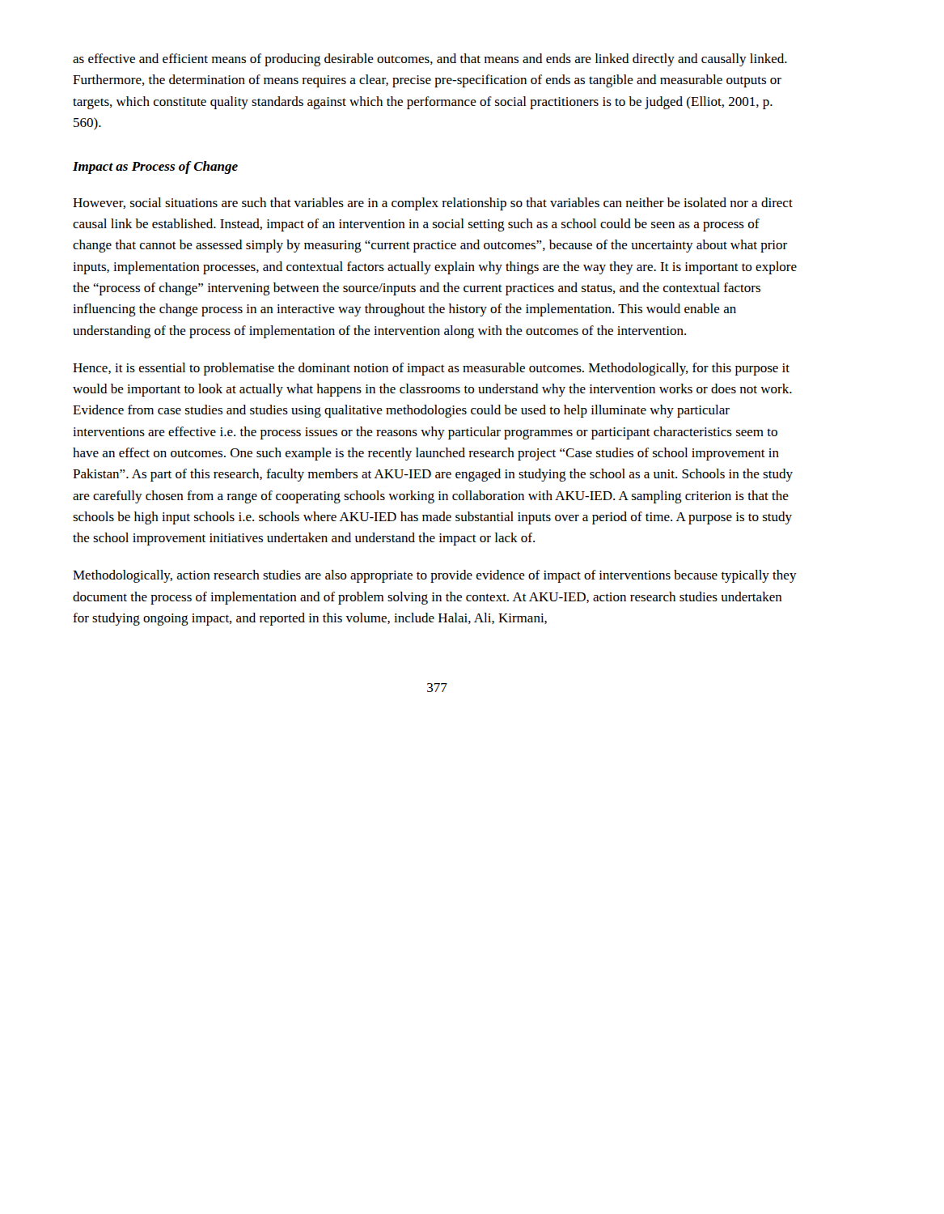as effective and efficient means of producing desirable outcomes, and that means and ends are linked directly and causally linked. Furthermore, the determination of means requires a clear, precise pre-specification of ends as tangible and measurable outputs or targets, which constitute quality standards against which the performance of social practitioners is to be judged (Elliot, 2001, p. 560).
Impact as Process of Change
However, social situations are such that variables are in a complex relationship so that variables can neither be isolated nor a direct causal link be established. Instead, impact of an intervention in a social setting such as a school could be seen as a process of change that cannot be assessed simply by measuring “current practice and outcomes”, because of the uncertainty about what prior inputs, implementation processes, and contextual factors actually explain why things are the way they are. It is important to explore the “process of change” intervening between the source/inputs and the current practices and status, and the contextual factors influencing the change process in an interactive way throughout the history of the implementation. This would enable an understanding of the process of implementation of the intervention along with the outcomes of the intervention.
Hence, it is essential to problematise the dominant notion of impact as measurable outcomes. Methodologically, for this purpose it would be important to look at actually what happens in the classrooms to understand why the intervention works or does not work. Evidence from case studies and studies using qualitative methodologies could be used to help illuminate why particular interventions are effective i.e. the process issues or the reasons why particular programmes or participant characteristics seem to have an effect on outcomes. One such example is the recently launched research project “Case studies of school improvement in Pakistan”. As part of this research, faculty members at AKU-IED are engaged in studying the school as a unit. Schools in the study are carefully chosen from a range of cooperating schools working in collaboration with AKU-IED. A sampling criterion is that the schools be high input schools i.e. schools where AKU-IED has made substantial inputs over a period of time. A purpose is to study the school improvement initiatives undertaken and understand the impact or lack of.
Methodologically, action research studies are also appropriate to provide evidence of impact of interventions because typically they document the process of implementation and of problem solving in the context. At AKU-IED, action research studies undertaken for studying ongoing impact, and reported in this volume, include Halai, Ali, Kirmani,
377